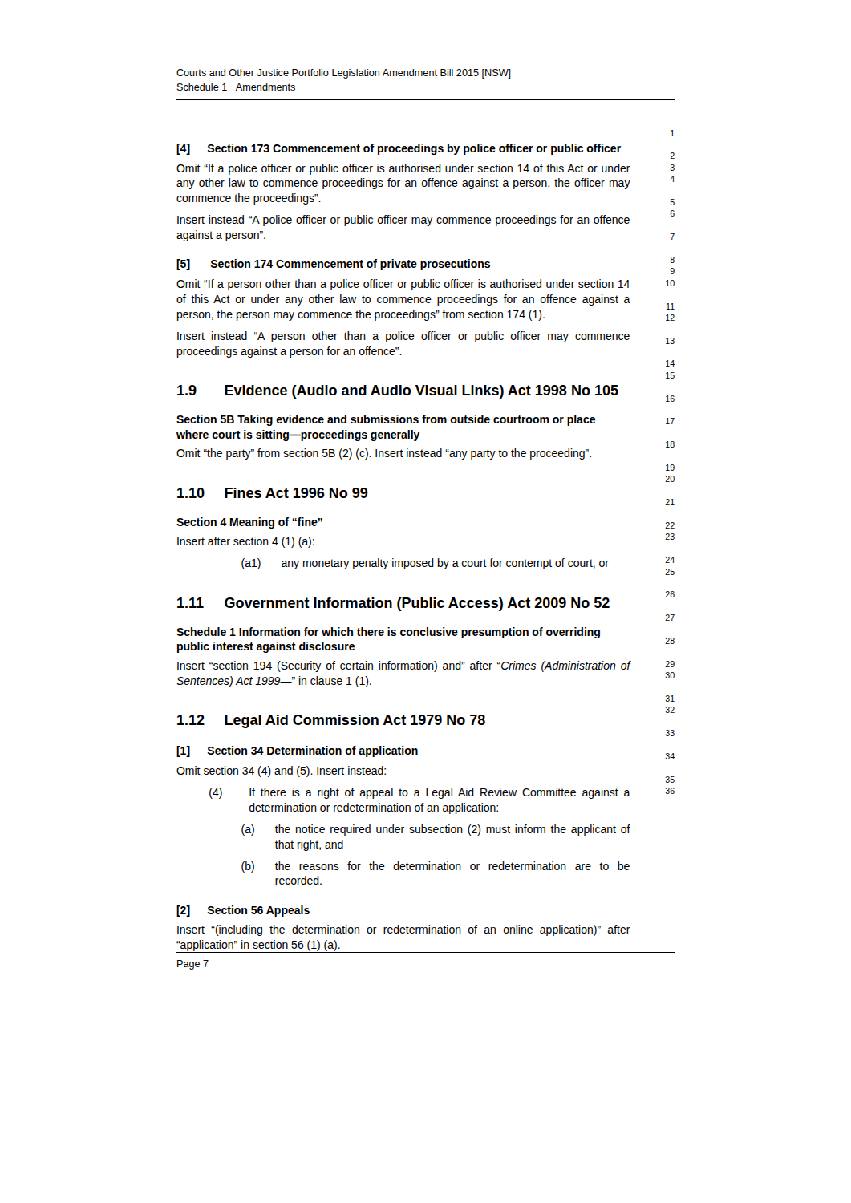Courts and Other Justice Portfolio Legislation Amendment Bill 2015 [NSW]
Schedule 1 Amendments
[4] Section 173 Commencement of proceedings by police officer or public officer
Omit “If a police officer or public officer is authorised under section 14 of this Act or under any other law to commence proceedings for an offence against a person, the officer may commence the proceedings”.
Insert instead “A police officer or public officer may commence proceedings for an offence against a person”.
[5] Section 174 Commencement of private prosecutions
Omit “If a person other than a police officer or public officer is authorised under section 14 of this Act or under any other law to commence proceedings for an offence against a person, the person may commence the proceedings” from section 174 (1).
Insert instead “A person other than a police officer or public officer may commence proceedings against a person for an offence”.
1.9 Evidence (Audio and Audio Visual Links) Act 1998 No 105
Section 5B Taking evidence and submissions from outside courtroom or place where court is sitting—proceedings generally
Omit “the party” from section 5B (2) (c). Insert instead “any party to the proceeding”.
1.10 Fines Act 1996 No 99
Section 4 Meaning of “fine”
Insert after section 4 (1) (a):
(a1) any monetary penalty imposed by a court for contempt of court, or
1.11 Government Information (Public Access) Act 2009 No 52
Schedule 1 Information for which there is conclusive presumption of overriding public interest against disclosure
Insert “section 194 (Security of certain information) and” after “Crimes (Administration of Sentences) Act 1999—” in clause 1 (1).
1.12 Legal Aid Commission Act 1979 No 78
[1] Section 34 Determination of application
Omit section 34 (4) and (5). Insert instead:
(4) If there is a right of appeal to a Legal Aid Review Committee against a determination or redetermination of an application:
(a) the notice required under subsection (2) must inform the applicant of that right, and
(b) the reasons for the determination or redetermination are to be recorded.
[2] Section 56 Appeals
Insert “(including the determination or redetermination of an online application)” after “application” in section 56 (1) (a).
1
2
3
4
5
6
7
8
9
10
11
12
13
14
15
16
17
18
19
20
21
22
23
24
25
26
27
28
29
30
31
32
33
34
35
36
Page 7